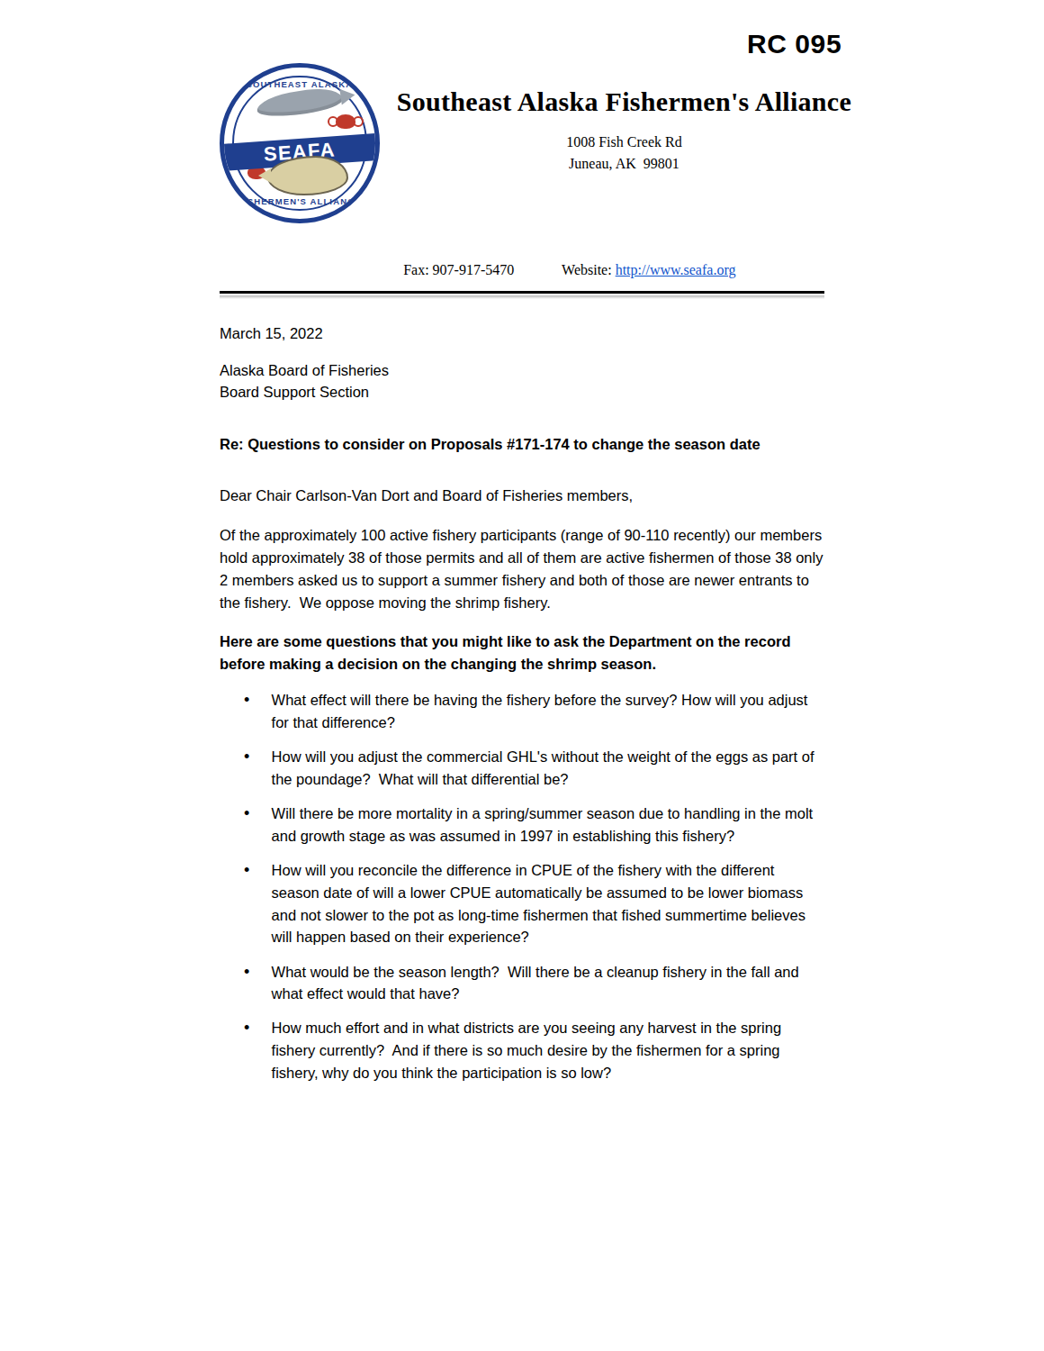RC 095
SOUTHEAST ALASKA FISHERMEN'S ALLIANCE
SEAFA
Southeast Alaska Fishermen's Alliance
1008 Fish Creek Rd
Juneau, AK 99801
Fax: 907-917-5470
Website: http://www.seafa.org
March 15, 2022
Alaska Board of Fisheries
Board Support Section
Re: Questions to consider on Proposals #171-174 to change the season date
Dear Chair Carlson-Van Dort and Board of Fisheries members,
Of the approximately 100 active fishery participants (range of 90-110 recently) our members hold approximately 38 of those permits and all of them are active fishermen of those 38 only 2 members asked us to support a summer fishery and both of those are newer entrants to the fishery. We oppose moving the shrimp fishery.
Here are some questions that you might like to ask the Department on the record before making a decision on the changing the shrimp season.
What effect will there be having the fishery before the survey? How will you adjust for that difference?
How will you adjust the commercial GHL's without the weight of the eggs as part of the poundage? What will that differential be?
Will there be more mortality in a spring/summer season due to handling in the molt and growth stage as was assumed in 1997 in establishing this fishery?
How will you reconcile the difference in CPUE of the fishery with the different season date of will a lower CPUE automatically be assumed to be lower biomass and not slower to the pot as long-time fishermen that fished summertime believes will happen based on their experience?
What would be the season length? Will there be a cleanup fishery in the fall and what effect would that have?
How much effort and in what districts are you seeing any harvest in the spring fishery currently? And if there is so much desire by the fishermen for a spring fishery, why do you think the participation is so low?